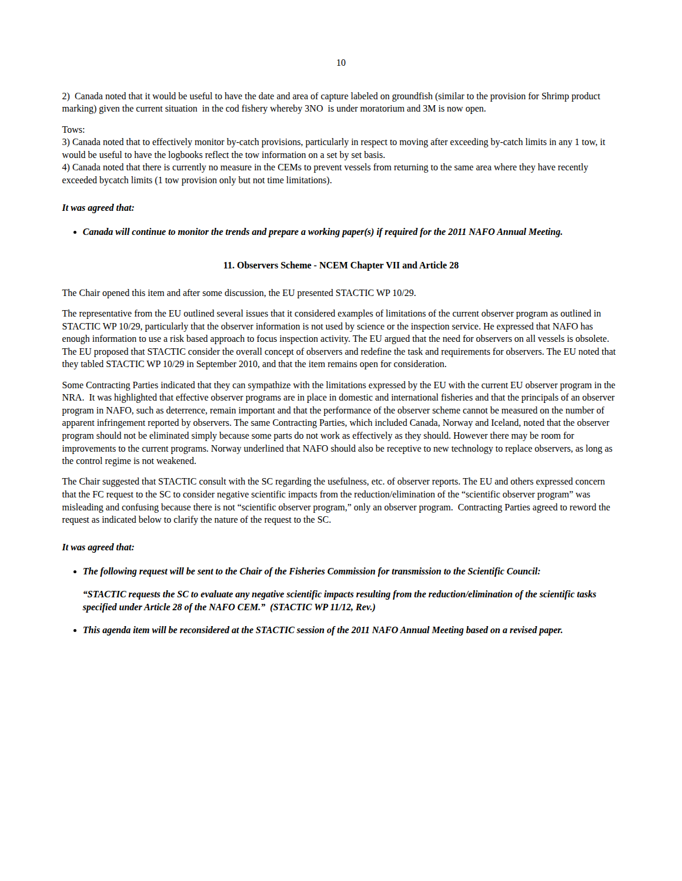10
2) Canada noted that it would be useful to have the date and area of capture labeled on groundfish (similar to the provision for Shrimp product marking) given the current situation in the cod fishery whereby 3NO is under moratorium and 3M is now open.
Tows:
3) Canada noted that to effectively monitor by-catch provisions, particularly in respect to moving after exceeding by-catch limits in any 1 tow, it would be useful to have the logbooks reflect the tow information on a set by set basis.
4) Canada noted that there is currently no measure in the CEMs to prevent vessels from returning to the same area where they have recently exceeded bycatch limits (1 tow provision only but not time limitations).
It was agreed that:
Canada will continue to monitor the trends and prepare a working paper(s) if required for the 2011 NAFO Annual Meeting.
11. Observers Scheme - NCEM Chapter VII and Article 28
The Chair opened this item and after some discussion, the EU presented STACTIC WP 10/29.
The representative from the EU outlined several issues that it considered examples of limitations of the current observer program as outlined in STACTIC WP 10/29, particularly that the observer information is not used by science or the inspection service. He expressed that NAFO has enough information to use a risk based approach to focus inspection activity. The EU argued that the need for observers on all vessels is obsolete. The EU proposed that STACTIC consider the overall concept of observers and redefine the task and requirements for observers. The EU noted that they tabled STACTIC WP 10/29 in September 2010, and that the item remains open for consideration.
Some Contracting Parties indicated that they can sympathize with the limitations expressed by the EU with the current EU observer program in the NRA. It was highlighted that effective observer programs are in place in domestic and international fisheries and that the principals of an observer program in NAFO, such as deterrence, remain important and that the performance of the observer scheme cannot be measured on the number of apparent infringement reported by observers. The same Contracting Parties, which included Canada, Norway and Iceland, noted that the observer program should not be eliminated simply because some parts do not work as effectively as they should. However there may be room for improvements to the current programs. Norway underlined that NAFO should also be receptive to new technology to replace observers, as long as the control regime is not weakened.
The Chair suggested that STACTIC consult with the SC regarding the usefulness, etc. of observer reports. The EU and others expressed concern that the FC request to the SC to consider negative scientific impacts from the reduction/elimination of the “scientific observer program” was misleading and confusing because there is not “scientific observer program,” only an observer program. Contracting Parties agreed to reword the request as indicated below to clarify the nature of the request to the SC.
It was agreed that:
The following request will be sent to the Chair of the Fisheries Commission for transmission to the Scientific Council:
“STACTIC requests the SC to evaluate any negative scientific impacts resulting from the reduction/elimination of the scientific tasks specified under Article 28 of the NAFO CEM.” (STACTIC WP 11/12, Rev.)
This agenda item will be reconsidered at the STACTIC session of the 2011 NAFO Annual Meeting based on a revised paper.